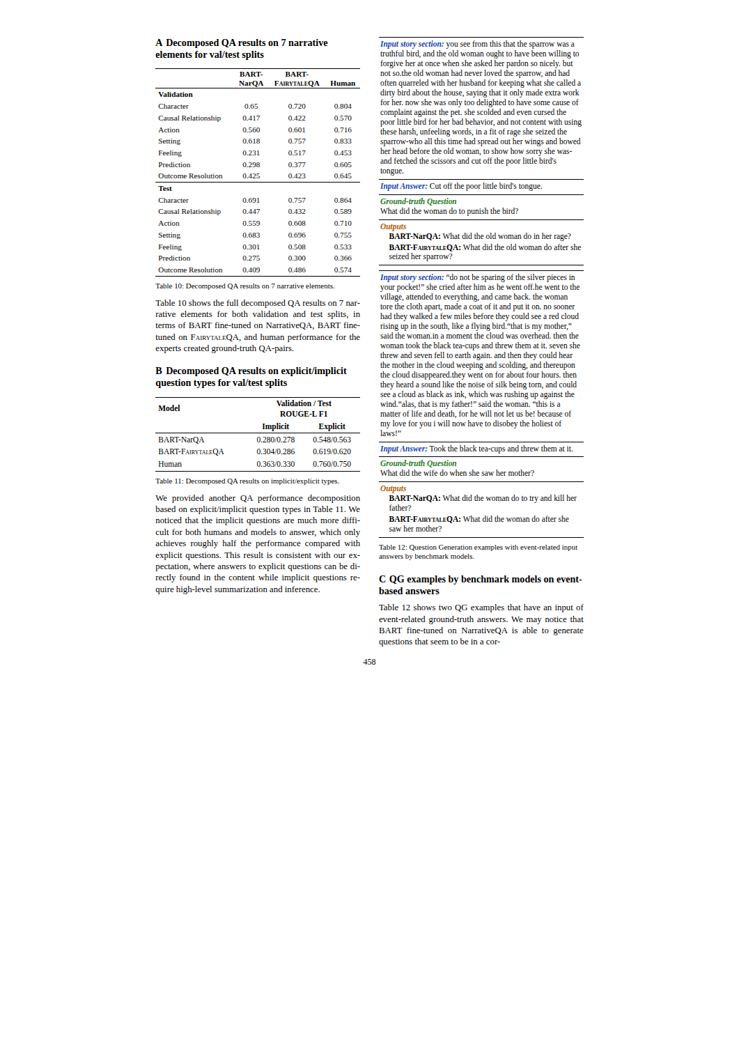ADecomposed QA results on 7 narrative elements for val/test splits
| | BART- NarQA | BART- FairytaleQA | Human |
| --- | --- | --- | --- |
| Validation |
| Character | 0.65 | 0.720 | 0.804 |
| Causal Relationship | 0.417 | 0.422 | 0.570 |
| Action | 0.560 | 0.601 | 0.716 |
| Setting | 0.618 | 0.757 | 0.833 |
| Feeling | 0.231 | 0.517 | 0.453 |
| Prediction | 0.298 | 0.377 | 0.605 |
| Outcome Resolution | 0.425 | 0.423 | 0.645 |
| Test |
| Character | 0.691 | 0.757 | 0.864 |
| Causal Relationship | 0.447 | 0.432 | 0.589 |
| Action | 0.559 | 0.608 | 0.710 |
| Setting | 0.683 | 0.696 | 0.755 |
| Feeling | 0.301 | 0.508 | 0.533 |
| Prediction | 0.275 | 0.300 | 0.366 |
| Outcome Resolution | 0.409 | 0.486 | 0.574 |
Table 10: Decomposed QA results on 7 narrative elements.
Table 10 shows the full decomposed QA results on 7 narrative elements for both validation and test splits, in terms of BART fine-tuned on NarrativeQA, BART fine-tuned on FairytaleQA, and human performance for the experts created ground-truth QA-pairs.
BDecomposed QA results on explicit/implicit question types for val/test splits
| Model | Validation / Test ROUGE-L F1 |
| --- | --- |
| | Implicit | Explicit |
| BART-NarQA | 0.280/0.278 | 0.548/0.563 |
| BART- FairytaleQA | 0.304/0.286 | 0.619/0.620 |
| Human | 0.363/0.330 | 0.760/0.750 |
Table 11: Decomposed QA results on implicit/explicit types.
We provided another QA performance decomposition based on explicit/implicit question types in Table 11. We noticed that the implicit questions are much more difficult for both humans and models to answer, which only achieves roughly half the performance compared with explicit questions. This result is consistent with our expectation, where answers to explicit questions can be directly found in the content while implicit questions require high-level summarization and inference.
Input story section: you see from this that the sparrow was a truthful bird, and the old woman ought to have been willing to forgive her at once when she asked her pardon so nicely. but not so.the old woman had never loved the sparrow, and had often quarreled with her husband for keeping what she called a dirty bird about the house, saying that it only made extra work for her. now she was only too delighted to have some cause of complaint against the pet. she scolded and even cursed the poor little bird for her bad behavior, and not content with using these harsh, unfeeling words, in a fit of rage she seized the sparrow-who all this time had spread out her wings and bowed her head before the old woman, to show how sorry she was-and fetched the scissors and cut off the poor little bird's tongue.
Input Answer: Cut off the poor little bird's tongue.
Ground-truth Question
What did the woman do to punish the bird?
Outputs
BART-NarQA: What did the old woman do in her rage?
BART-FairytaleQA: What did the old woman do after she seized her sparrow?
Input story section: “do not be sparing of the silver pieces in your pocket!” she cried after him as he went off.he went to the village, attended to everything, and came back. the woman tore the cloth apart, made a coat of it and put it on. no sooner had they walked a few miles before they could see a red cloud rising up in the south, like a flying bird.“that is my mother,” said the woman.in a moment the cloud was overhead. then the woman took the black tea-cups and threw them at it. seven she threw and seven fell to earth again. and then they could hear the mother in the cloud weeping and scolding, and thereupon the cloud disappeared.they went on for about four hours. then they heard a sound like the noise of silk being torn, and could see a cloud as black as ink, which was rushing up against the wind.“alas, that is my father!” said the woman. “this is a matter of life and death, for he will not let us be! because of my love for you i will now have to disobey the holiest of laws!”
Input Answer: Took the black tea-cups and threw them at it.
Ground-truth Question
What did the wife do when she saw her mother?
Outputs
BART-NarQA: What did the woman do to try and kill her father?
BART-FairytaleQA: What did the woman do after she saw her mother?
Table 12: Question Generation examples with event-related input answers by benchmark models.
CQG examples by benchmark models on event-based answers
Table 12 shows two QG examples that have an input of event-related ground-truth answers. We may notice that BART fine-tuned on NarrativeQA is able to generate questions that seem to be in a cor-
458